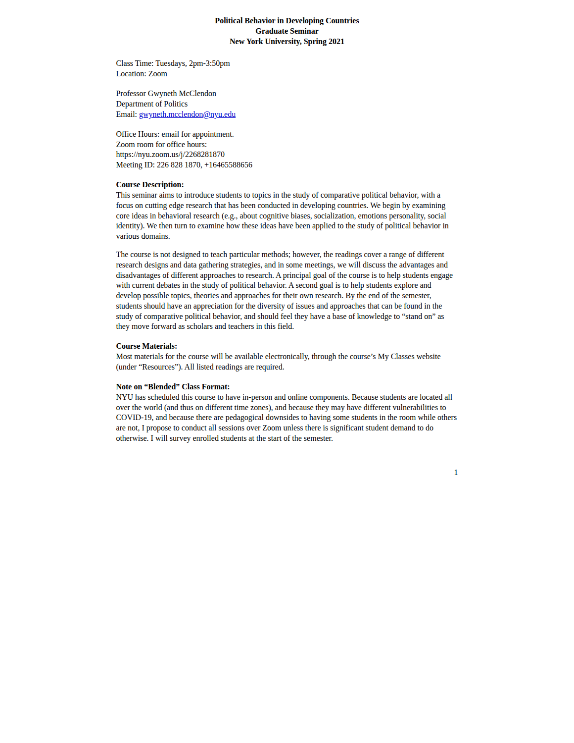Political Behavior in Developing Countries
Graduate Seminar
New York University, Spring 2021
Class Time: Tuesdays, 2pm-3:50pm
Location: Zoom
Professor Gwyneth McClendon
Department of Politics
Email: gwyneth.mcclendon@nyu.edu
Office Hours: email for appointment.
Zoom room for office hours:
https://nyu.zoom.us/j/2268281870
Meeting ID: 226 828 1870, +16465588656
Course Description:
This seminar aims to introduce students to topics in the study of comparative political behavior, with a focus on cutting edge research that has been conducted in developing countries. We begin by examining core ideas in behavioral research (e.g., about cognitive biases, socialization, emotions personality, social identity). We then turn to examine how these ideas have been applied to the study of political behavior in various domains.
The course is not designed to teach particular methods; however, the readings cover a range of different research designs and data gathering strategies, and in some meetings, we will discuss the advantages and disadvantages of different approaches to research. A principal goal of the course is to help students engage with current debates in the study of political behavior. A second goal is to help students explore and develop possible topics, theories and approaches for their own research. By the end of the semester, students should have an appreciation for the diversity of issues and approaches that can be found in the study of comparative political behavior, and should feel they have a base of knowledge to “stand on” as they move forward as scholars and teachers in this field.
Course Materials:
Most materials for the course will be available electronically, through the course’s My Classes website (under “Resources”). All listed readings are required.
Note on “Blended” Class Format:
NYU has scheduled this course to have in-person and online components. Because students are located all over the world (and thus on different time zones), and because they may have different vulnerabilities to COVID-19, and because there are pedagogical downsides to having some students in the room while others are not, I propose to conduct all sessions over Zoom unless there is significant student demand to do otherwise. I will survey enrolled students at the start of the semester.
1